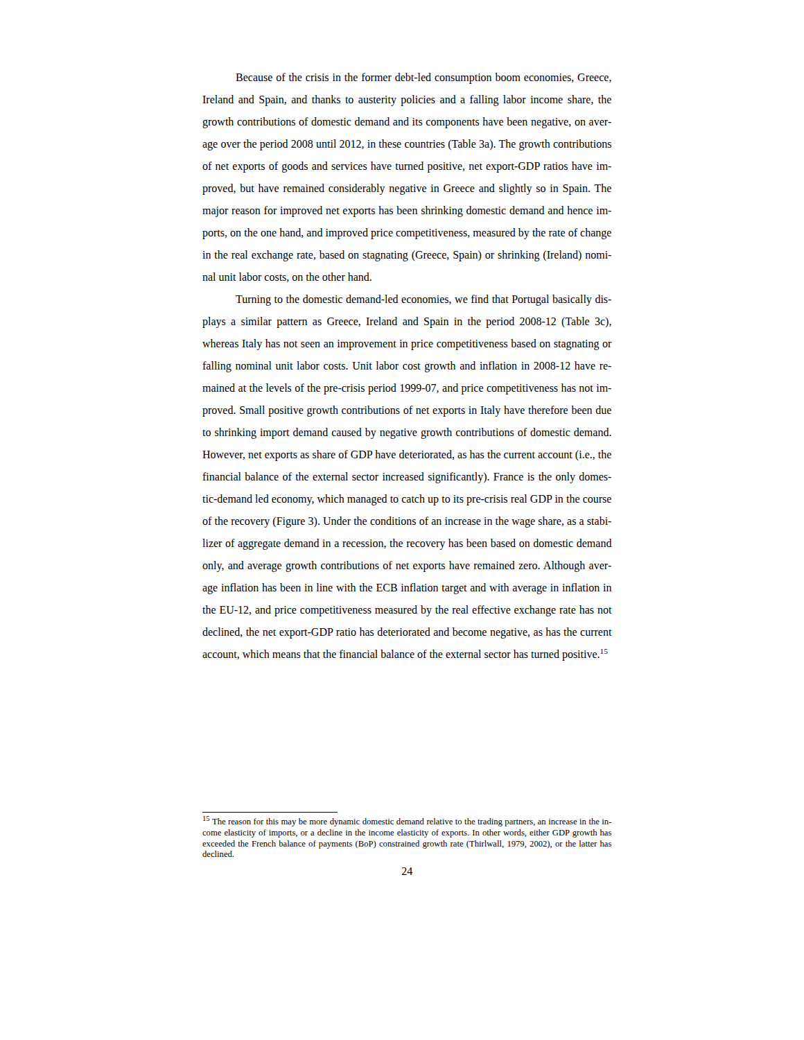Because of the crisis in the former debt-led consumption boom economies, Greece, Ireland and Spain, and thanks to austerity policies and a falling labor income share, the growth contributions of domestic demand and its components have been negative, on average over the period 2008 until 2012, in these countries (Table 3a). The growth contributions of net exports of goods and services have turned positive, net export-GDP ratios have improved, but have remained considerably negative in Greece and slightly so in Spain. The major reason for improved net exports has been shrinking domestic demand and hence imports, on the one hand, and improved price competitiveness, measured by the rate of change in the real exchange rate, based on stagnating (Greece, Spain) or shrinking (Ireland) nominal unit labor costs, on the other hand.
Turning to the domestic demand-led economies, we find that Portugal basically displays a similar pattern as Greece, Ireland and Spain in the period 2008-12 (Table 3c), whereas Italy has not seen an improvement in price competitiveness based on stagnating or falling nominal unit labor costs. Unit labor cost growth and inflation in 2008-12 have remained at the levels of the pre-crisis period 1999-07, and price competitiveness has not improved. Small positive growth contributions of net exports in Italy have therefore been due to shrinking import demand caused by negative growth contributions of domestic demand. However, net exports as share of GDP have deteriorated, as has the current account (i.e., the financial balance of the external sector increased significantly). France is the only domestic-demand led economy, which managed to catch up to its pre-crisis real GDP in the course of the recovery (Figure 3). Under the conditions of an increase in the wage share, as a stabilizer of aggregate demand in a recession, the recovery has been based on domestic demand only, and average growth contributions of net exports have remained zero. Although average inflation has been in line with the ECB inflation target and with average in inflation in the EU-12, and price competitiveness measured by the real effective exchange rate has not declined, the net export-GDP ratio has deteriorated and become negative, as has the current account, which means that the financial balance of the external sector has turned positive.15
15 The reason for this may be more dynamic domestic demand relative to the trading partners, an increase in the income elasticity of imports, or a decline in the income elasticity of exports. In other words, either GDP growth has exceeded the French balance of payments (BoP) constrained growth rate (Thirlwall, 1979, 2002), or the latter has declined.
24